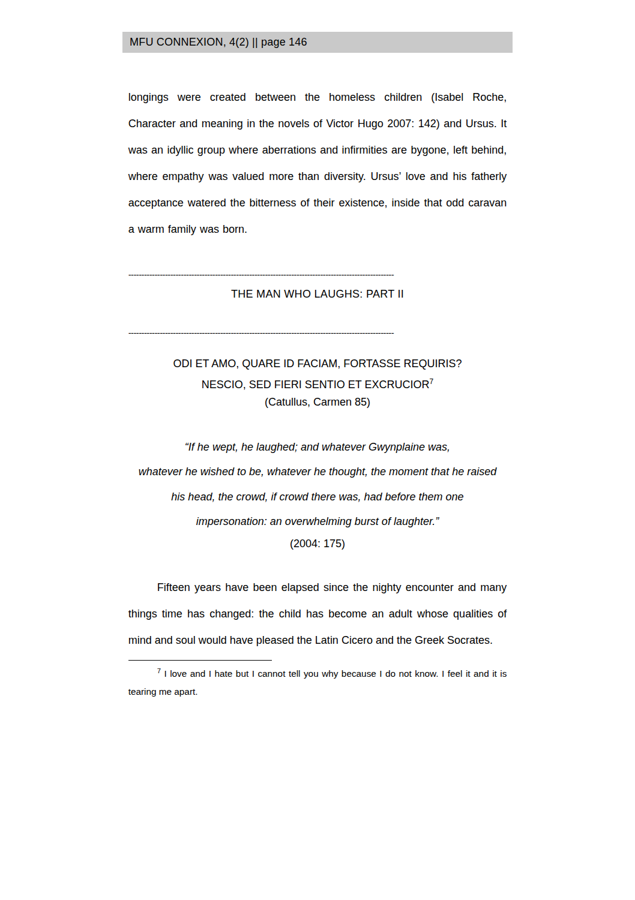MFU CONNEXION, 4(2) || page 146
longings were created between the homeless children (Isabel Roche, Character and meaning in the novels of Victor Hugo 2007: 142) and Ursus. It was an idyllic group where aberrations and infirmities are bygone, left behind, where empathy was valued more than diversity. Ursus’ love and his fatherly acceptance watered the bitterness of their existence, inside that odd caravan a warm family was born.
-----------------------------------------------------------------------------------------------------
THE MAN WHO LAUGHS: PART II
-----------------------------------------------------------------------------------------------------
ODI ET AMO, QUARE ID FACIAM, FORTASSE REQUIRIS?
NESCIO, SED FIERI SENTIO ET EXCRUCIOR7
(Catullus, Carmen 85)
“If he wept, he laughed; and whatever Gwynplaine was,
whatever he wished to be, whatever he thought, the moment that he raised
his head, the crowd, if crowd there was, had before them one
impersonation: an overwhelming burst of laughter.”
(2004: 175)
Fifteen years have been elapsed since the nighty encounter and many things time has changed: the child has become an adult whose qualities of mind and soul would have pleased the Latin Cicero and the Greek Socrates.
7 I love and I hate but I cannot tell you why because I do not know. I feel it and it is tearing me apart.